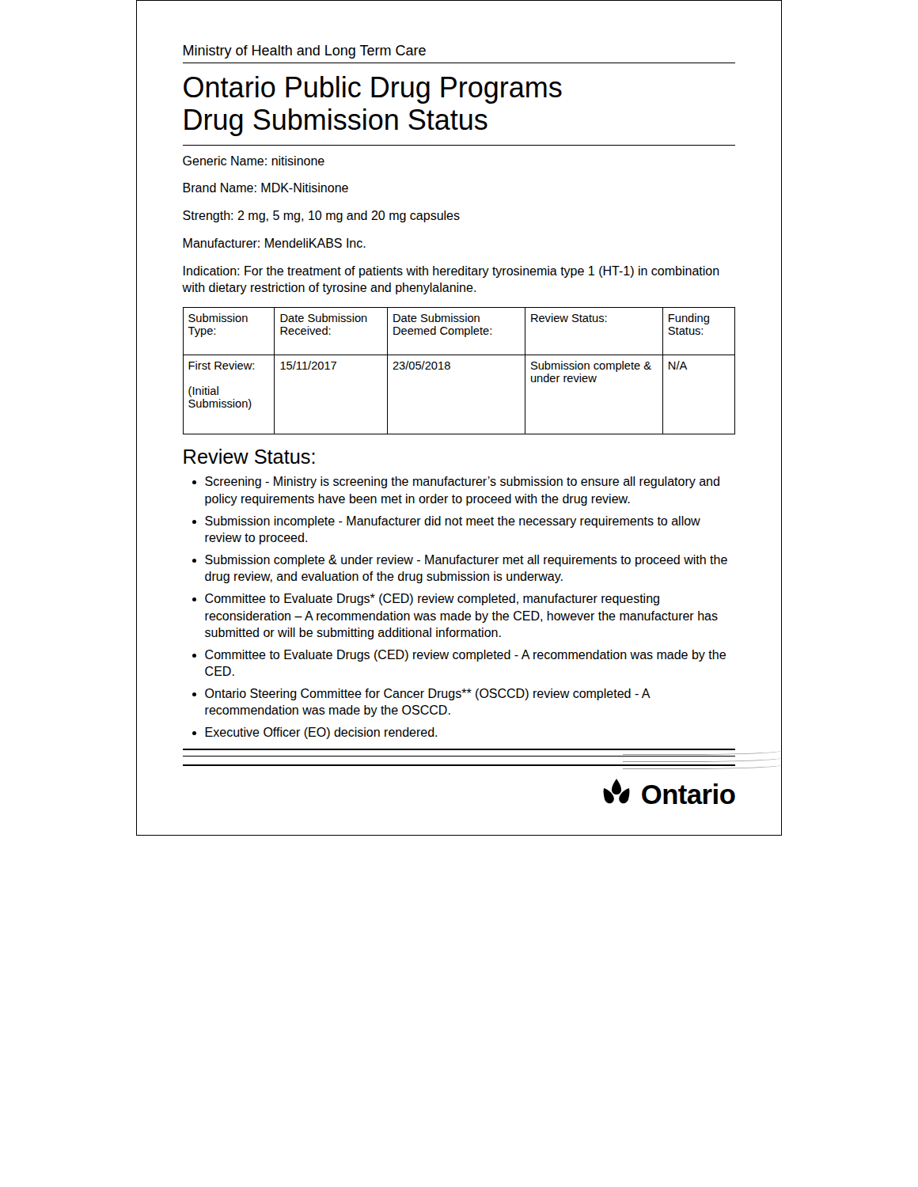Ministry of Health and Long Term Care
Ontario Public Drug Programs
Drug Submission Status
Generic Name: nitisinone
Brand Name: MDK-Nitisinone
Strength: 2 mg, 5 mg, 10 mg and 20 mg capsules
Manufacturer: MendeliKABS Inc.
Indication: For the treatment of patients with hereditary tyrosinemia type 1 (HT-1) in combination with dietary restriction of tyrosine and phenylalanine.
| Submission Type: | Date Submission Received: | Date Submission Deemed Complete: | Review Status: | Funding Status: |
| --- | --- | --- | --- | --- |
| First Review: (Initial Submission) | 15/11/2017 | 23/05/2018 | Submission complete & under review | N/A |
Review Status:
Screening - Ministry is screening the manufacturer’s submission to ensure all regulatory and policy requirements have been met in order to proceed with the drug review.
Submission incomplete - Manufacturer did not meet the necessary requirements to allow review to proceed.
Submission complete & under review - Manufacturer met all requirements to proceed with the drug review, and evaluation of the drug submission is underway.
Committee to Evaluate Drugs* (CED) review completed, manufacturer requesting reconsideration – A recommendation was made by the CED, however the manufacturer has submitted or will be submitting additional information.
Committee to Evaluate Drugs (CED) review completed - A recommendation was made by the CED.
Ontario Steering Committee for Cancer Drugs** (OSCCD) review completed - A recommendation was made by the OSCCD.
Executive Officer (EO) decision rendered.
Ontario